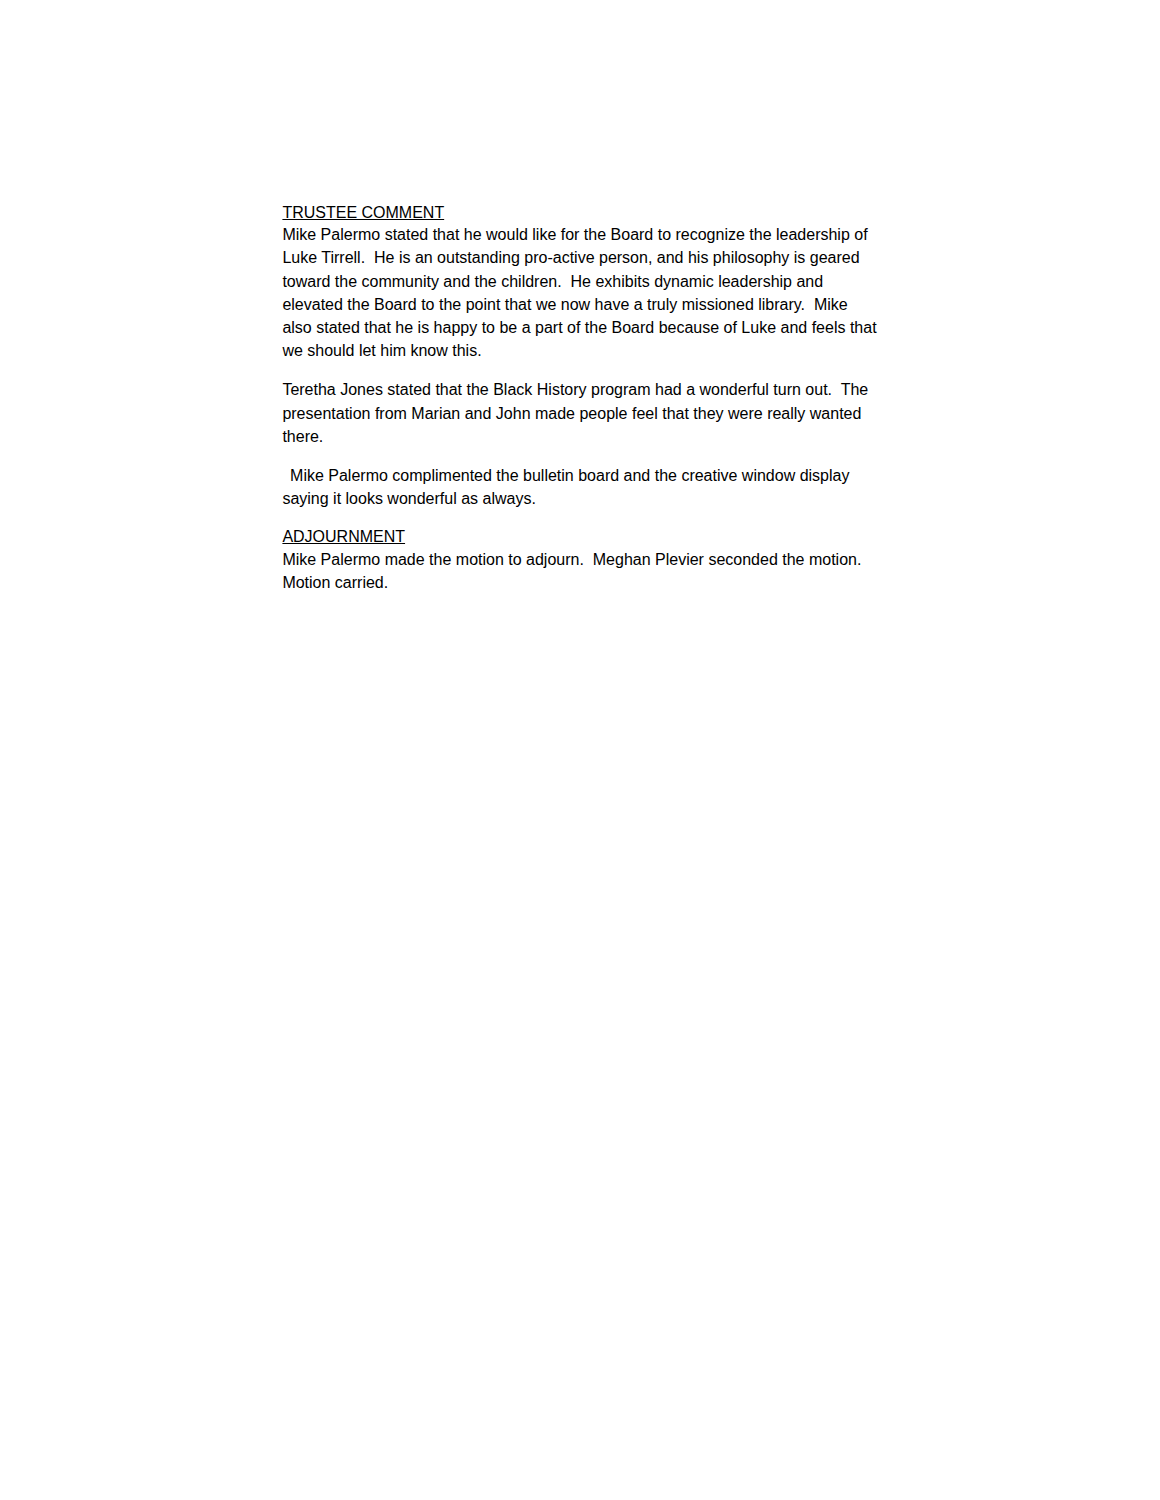TRUSTEE COMMENT
Mike Palermo stated that he would like for the Board to recognize the leadership of Luke Tirrell. He is an outstanding pro-active person, and his philosophy is geared toward the community and the children. He exhibits dynamic leadership and elevated the Board to the point that we now have a truly missioned library. Mike also stated that he is happy to be a part of the Board because of Luke and feels that we should let him know this.
Teretha Jones stated that the Black History program had a wonderful turn out. The presentation from Marian and John made people feel that they were really wanted there.
Mike Palermo complimented the bulletin board and the creative window display saying it looks wonderful as always.
ADJOURNMENT
Mike Palermo made the motion to adjourn. Meghan Plevier seconded the motion. Motion carried.